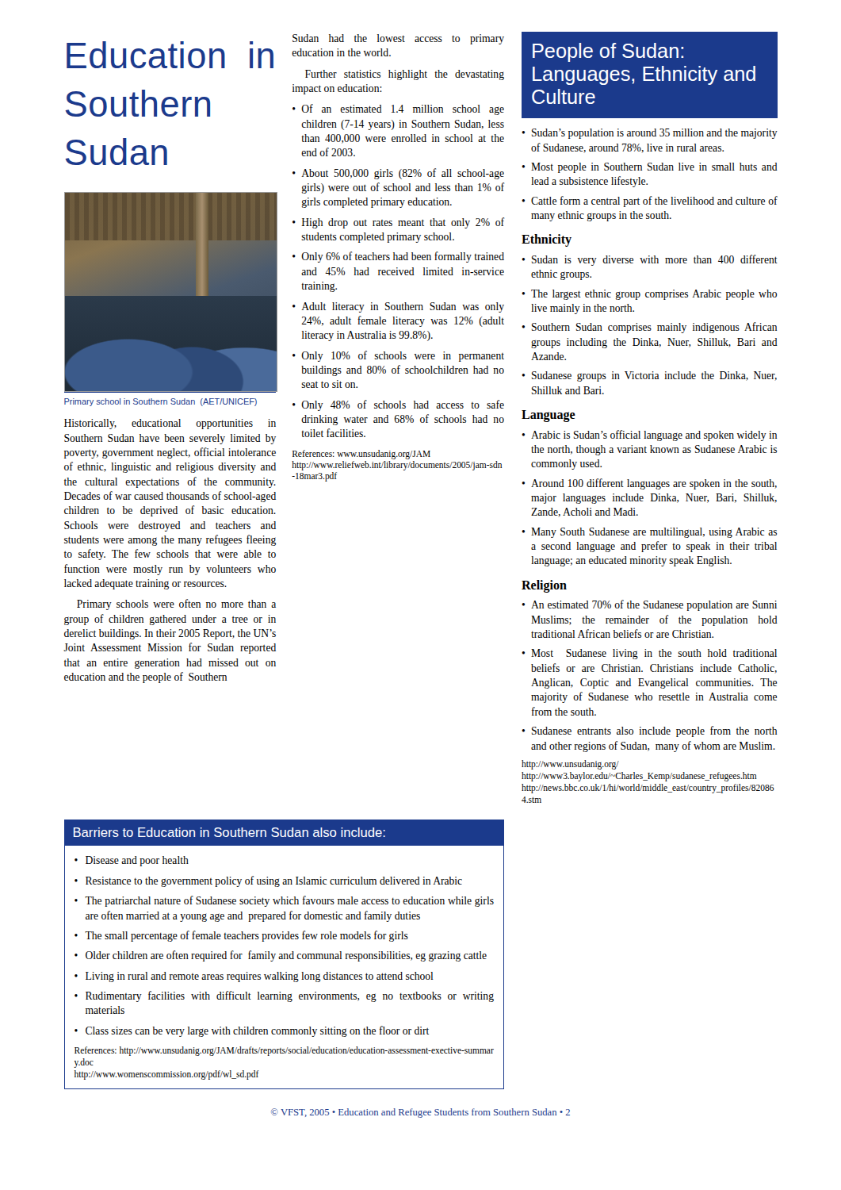Education in Southern Sudan
Primary school in Southern Sudan (AET/UNICEF)
Historically, educational opportunities in Southern Sudan have been severely limited by poverty, government neglect, official intolerance of ethnic, linguistic and religious diversity and the cultural expectations of the community. Decades of war caused thousands of school-aged children to be deprived of basic education. Schools were destroyed and teachers and students were among the many refugees fleeing to safety. The few schools that were able to function were mostly run by volunteers who lacked adequate training or resources.
Primary schools were often no more than a group of children gathered under a tree or in derelict buildings. In their 2005 Report, the UN’s Joint Assessment Mission for Sudan reported that an entire generation had missed out on education and the people of Southern
Sudan had the lowest access to primary education in the world.
Further statistics highlight the devastating impact on education:
Of an estimated 1.4 million school age children (7-14 years) in Southern Sudan, less than 400,000 were enrolled in school at the end of 2003.
About 500,000 girls (82% of all school-age girls) were out of school and less than 1% of girls completed primary education.
High drop out rates meant that only 2% of students completed primary school.
Only 6% of teachers had been formally trained and 45% had received limited in-service training.
Adult literacy in Southern Sudan was only 24%, adult female literacy was 12% (adult literacy in Australia is 99.8%).
Only 10% of schools were in permanent buildings and 80% of schoolchildren had no seat to sit on.
Only 48% of schools had access to safe drinking water and 68% of schools had no toilet facilities.
References: www.unsudanig.org/JAM
http://www.reliefweb.int/library/documents/2005/jam-sdn-18mar3.pdf
People of Sudan: Languages, Ethnicity and Culture
Sudan’s population is around 35 million and the majority of Sudanese, around 78%, live in rural areas.
Most people in Southern Sudan live in small huts and lead a subsistence lifestyle.
Cattle form a central part of the livelihood and culture of many ethnic groups in the south.
Ethnicity
Sudan is very diverse with more than 400 different ethnic groups.
The largest ethnic group comprises Arabic people who live mainly in the north.
Southern Sudan comprises mainly indigenous African groups including the Dinka, Nuer, Shilluk, Bari and Azande.
Sudanese groups in Victoria include the Dinka, Nuer, Shilluk and Bari.
Language
Arabic is Sudan’s official language and spoken widely in the north, though a variant known as Sudanese Arabic is commonly used.
Around 100 different languages are spoken in the south, major languages include Dinka, Nuer, Bari, Shilluk, Zande, Acholi and Madi.
Many South Sudanese are multilingual, using Arabic as a second language and prefer to speak in their tribal language; an educated minority speak English.
Religion
An estimated 70% of the Sudanese population are Sunni Muslims; the remainder of the population hold traditional African beliefs or are Christian.
Most Sudanese living in the south hold traditional beliefs or are Christian. Christians include Catholic, Anglican, Coptic and Evangelical communities. The majority of Sudanese who resettle in Australia come from the south.
Sudanese entrants also include people from the north and other regions of Sudan, many of whom are Muslim.
http://www.unsudanig.org/
http://www3.baylor.edu/~Charles_Kemp/sudanese_refugees.htm
http://news.bbc.co.uk/1/hi/world/middle_east/country_profiles/820864.stm
Barriers to Education in Southern Sudan also include:
Disease and poor health
Resistance to the government policy of using an Islamic curriculum delivered in Arabic
The patriarchal nature of Sudanese society which favours male access to education while girls are often married at a young age and prepared for domestic and family duties
The small percentage of female teachers provides few role models for girls
Older children are often required for family and communal responsibilities, eg grazing cattle
Living in rural and remote areas requires walking long distances to attend school
Rudimentary facilities with difficult learning environments, eg no textbooks or writing materials
Class sizes can be very large with children commonly sitting on the floor or dirt
References: http://www.unsudanig.org/JAM/drafts/reports/social/education/education-assessment-exective-summary.doc
http://www.womenscommission.org/pdf/wl_sd.pdf
© VFST, 2005 • Education and Refugee Students from Southern Sudan • 2